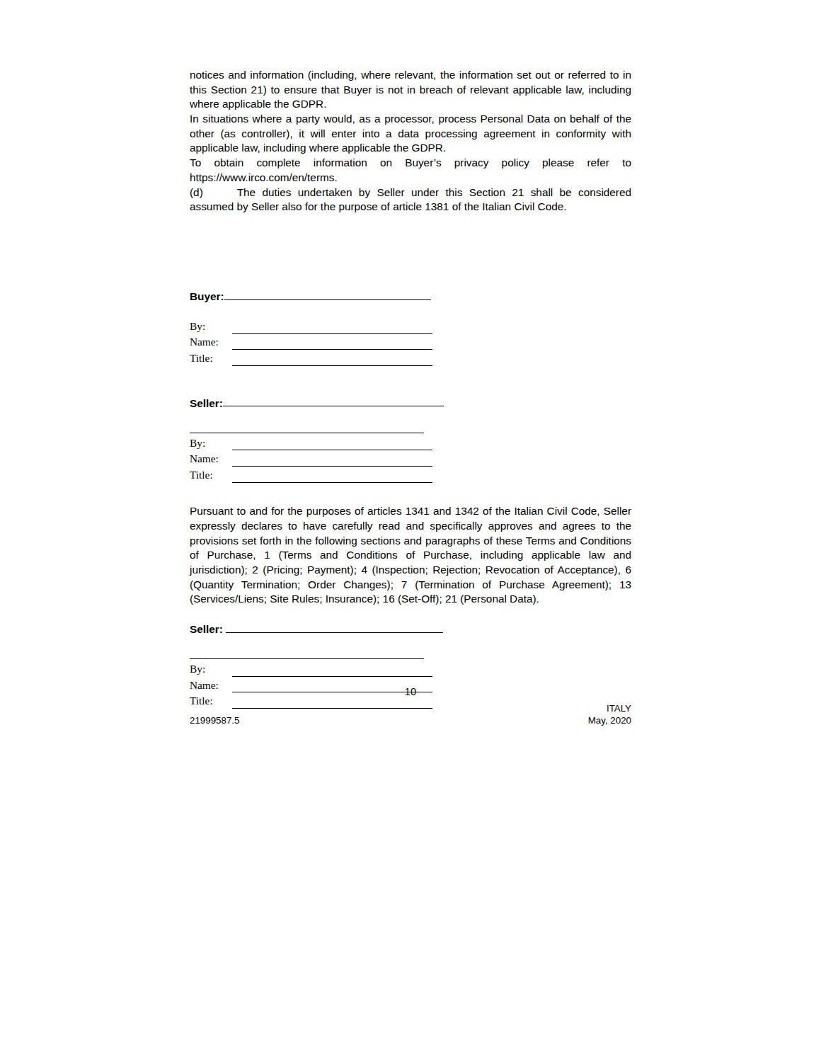notices and information (including, where relevant, the information set out or referred to in this Section 21) to ensure that Buyer is not in breach of relevant applicable law, including where applicable the GDPR.
In situations where a party would, as a processor, process Personal Data on behalf of the other (as controller), it will enter into a data processing agreement in conformity with applicable law, including where applicable the GDPR.
To obtain complete information on Buyer’s privacy policy please refer to https://www.irco.com/en/terms.
(d) The duties undertaken by Seller under this Section 21 shall be considered assumed by Seller also for the purpose of article 1381 of the Italian Civil Code.
Buyer:
| By: | |
| Name: | |
| Title: | |
Seller:
| By: | |
| Name: | |
| Title: | |
Pursuant to and for the purposes of articles 1341 and 1342 of the Italian Civil Code, Seller expressly declares to have carefully read and specifically approves and agrees to the provisions set forth in the following sections and paragraphs of these Terms and Conditions of Purchase, 1 (Terms and Conditions of Purchase, including applicable law and jurisdiction); 2 (Pricing; Payment); 4 (Inspection; Rejection; Revocation of Acceptance), 6 (Quantity Termination; Order Changes); 7 (Termination of Purchase Agreement); 13 (Services/Liens; Site Rules; Insurance); 16 (Set-Off); 21 (Personal Data).
Seller:
| By: | |
| Name: | |
| Title: | |
10
21999587.5
ITALY
May, 2020